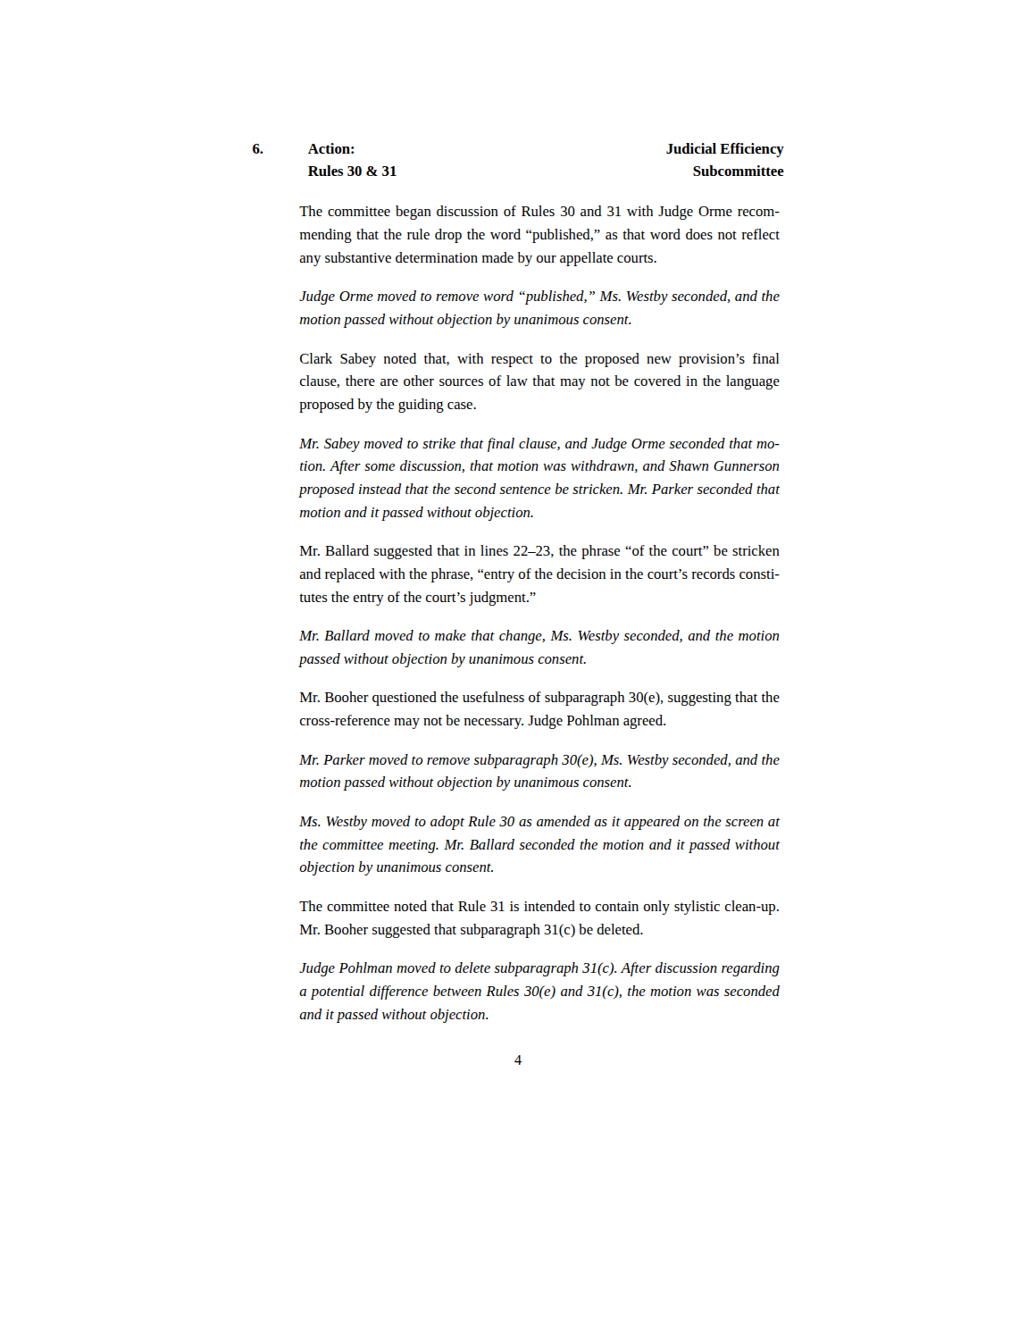6.
Action:
Rules 30 & 31
Judicial Efficiency
Subcommittee
The committee began discussion of Rules 30 and 31 with Judge Orme recommending that the rule drop the word “published,” as that word does not reflect any substantive determination made by our appellate courts.
Judge Orme moved to remove word “published,” Ms. Westby seconded, and the motion passed without objection by unanimous consent.
Clark Sabey noted that, with respect to the proposed new provision’s final clause, there are other sources of law that may not be covered in the language proposed by the guiding case.
Mr. Sabey moved to strike that final clause, and Judge Orme seconded that motion. After some discussion, that motion was withdrawn, and Shawn Gunnerson proposed instead that the second sentence be stricken. Mr. Parker seconded that motion and it passed without objection.
Mr. Ballard suggested that in lines 22–23, the phrase “of the court” be stricken and replaced with the phrase, “entry of the decision in the court’s records constitutes the entry of the court’s judgment.”
Mr. Ballard moved to make that change, Ms. Westby seconded, and the motion passed without objection by unanimous consent.
Mr. Booher questioned the usefulness of subparagraph 30(e), suggesting that the cross-reference may not be necessary. Judge Pohlman agreed.
Mr. Parker moved to remove subparagraph 30(e), Ms. Westby seconded, and the motion passed without objection by unanimous consent.
Ms. Westby moved to adopt Rule 30 as amended as it appeared on the screen at the committee meeting. Mr. Ballard seconded the motion and it passed without objection by unanimous consent.
The committee noted that Rule 31 is intended to contain only stylistic clean-up. Mr. Booher suggested that subparagraph 31(c) be deleted.
Judge Pohlman moved to delete subparagraph 31(c). After discussion regarding a potential difference between Rules 30(e) and 31(c), the motion was seconded and it passed without objection.
4